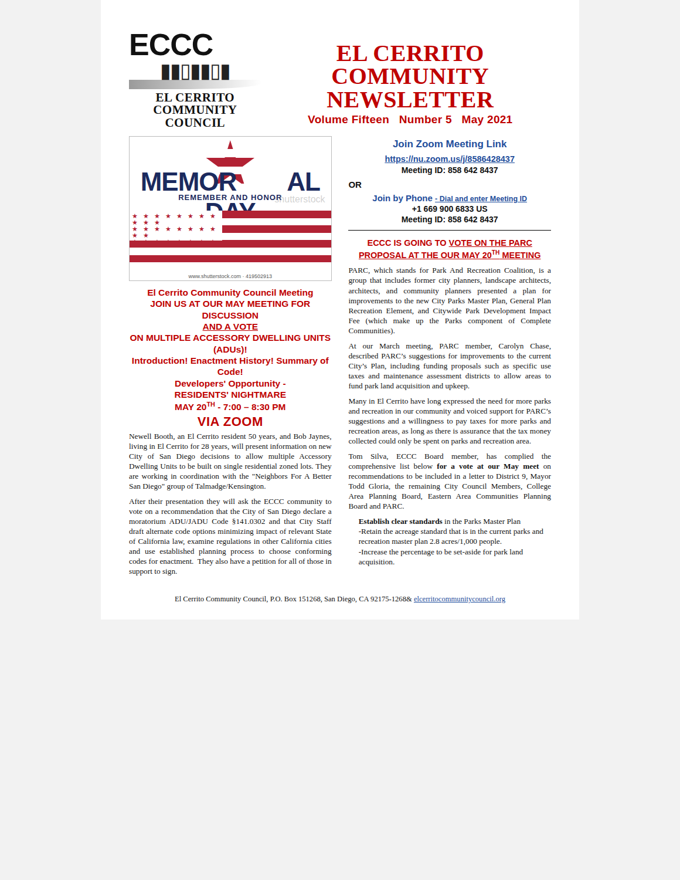ECCC
▮▮▯▮▮▯▮
El Cerrito
Community
Council
El Cerrito Community
Newsletter
Volume Fifteen Number 5 May 2021
MEMOR AL
REMEMBER AND HONOR
DAY
shutterstock
shutterstock
★ ★ ★ ★ ★ ★ ★ ★ ★ ★ ★
★ ★ ★ ★ ★ ★ ★ ★ ★ ★
★ ★ ★ ★ ★ ★ ★ ★ ★ ★ ★
★ ★ ★ ★ ★ ★ ★ ★ ★ ★
www.shutterstock.com · 419502913
El Cerrito Community Council Meeting JOIN US AT OUR MAY MEETING FOR DISCUSSION AND A VOTE ON MULTIPLE ACCESSORY DWELLING UNITS (ADUs)! Introduction! Enactment History! Summary of Code! Developers' Opportunity - RESIDENTS' NIGHTMARE MAY 20TH - 7:00 – 8:30 PM VIA ZOOM
Newell Booth, an El Cerrito resident 50 years, and Bob Jaynes, living in El Cerrito for 28 years, will present information on new City of San Diego decisions to allow multiple Accessory Dwelling Units to be built on single residential zoned lots. They are working in coordination with the "Neighbors For A Better San Diego" group of Talmadge/Kensington.
After their presentation they will ask the ECCC community to vote on a recommendation that the City of San Diego declare a moratorium ADU/JADU Code §141.0302 and that City Staff draft alternate code options minimizing impact of relevant State of California law, examine regulations in other California cities and use established planning process to choose conforming codes for enactment. They also have a petition for all of those in support to sign.
Join Zoom Meeting Link
https://nu.zoom.us/j/8586428437
Meeting ID: 858 642 8437
OR
Join by Phone - Dial and enter Meeting ID
+1 669 900 6833 US
Meeting ID: 858 642 8437
ECCC IS GOING TO VOTE ON THE PARC PROPOSAL AT THE OUR MAY 20TH MEETING
PARC, which stands for Park And Recreation Coalition, is a group that includes former city planners, landscape architects, architects, and community planners presented a plan for improvements to the new City Parks Master Plan, General Plan Recreation Element, and Citywide Park Development Impact Fee (which make up the Parks component of Complete Communities).
At our March meeting, PARC member, Carolyn Chase, described PARC’s suggestions for improvements to the current City’s Plan, including funding proposals such as specific use taxes and maintenance assessment districts to allow areas to fund park land acquisition and upkeep.
Many in El Cerrito have long expressed the need for more parks and recreation in our community and voiced support for PARC’s suggestions and a willingness to pay taxes for more parks and recreation areas, as long as there is assurance that the tax money collected could only be spent on parks and recreation area.
Tom Silva, ECCC Board member, has complied the comprehensive list below for a vote at our May meet on recommendations to be included in a letter to District 9, Mayor Todd Gloria, the remaining City Council Members, College Area Planning Board, Eastern Area Communities Planning Board and PARC.
Establish clear standards in the Parks Master Plan -Retain the acreage standard that is in the current parks and recreation master plan 2.8 acres/1,000 people. -Increase the percentage to be set-aside for park land acquisition.
El Cerrito Community Council, P.O. Box 151268, San Diego, CA 92175-1268& elcerritocommunitycouncil.org